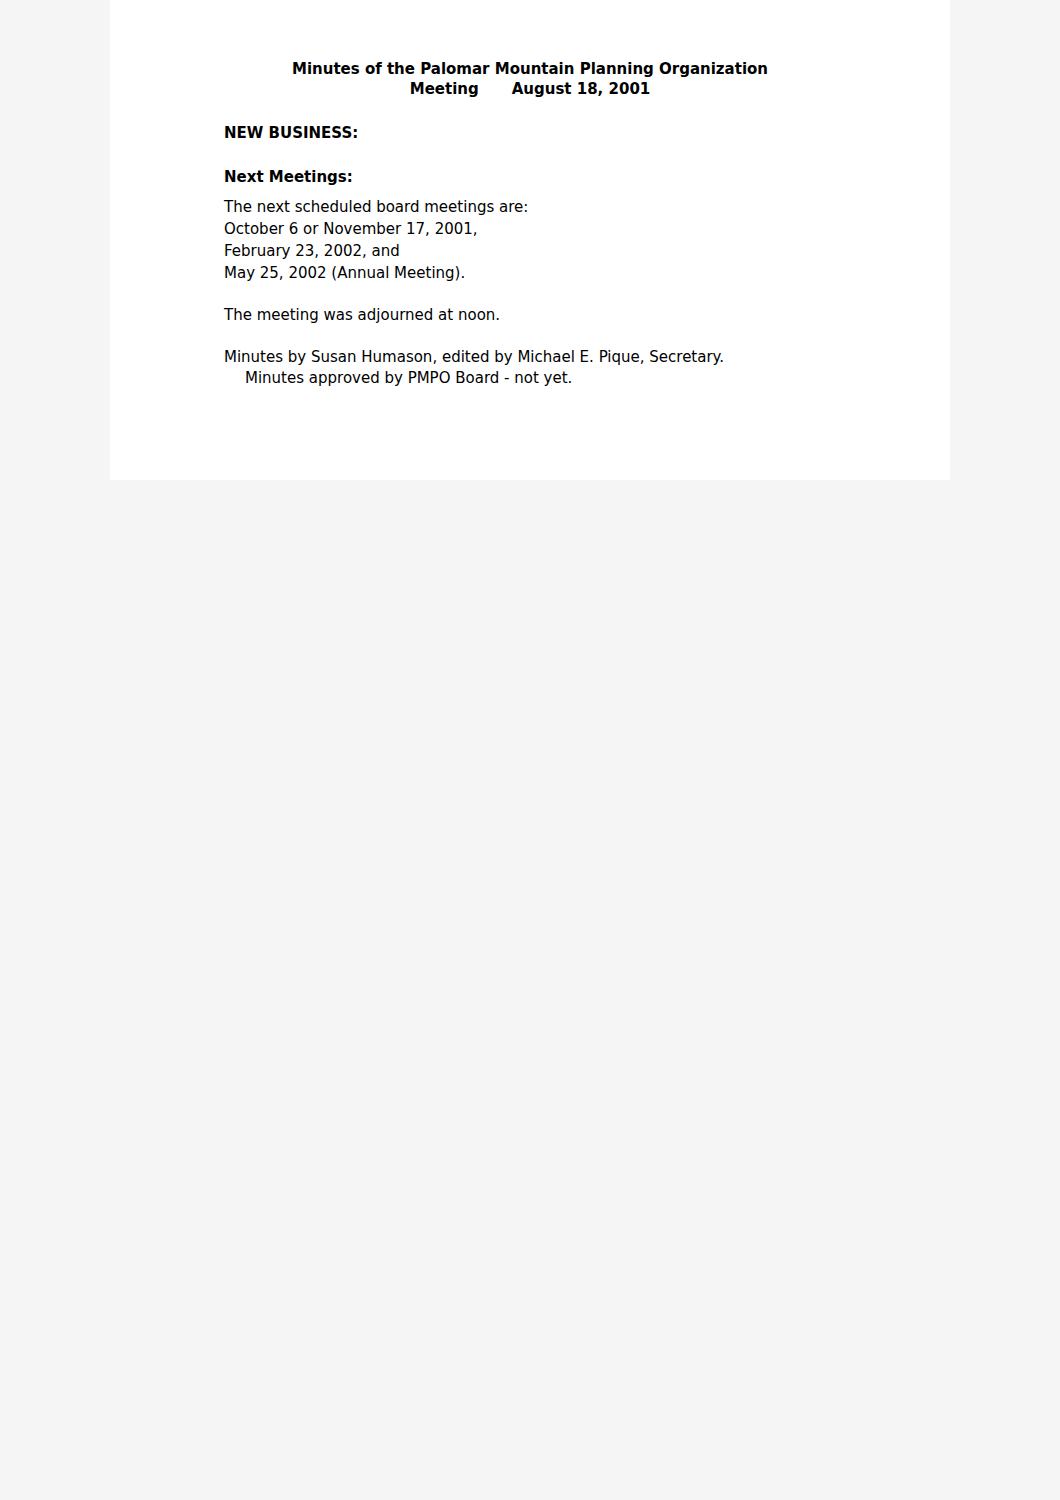Minutes of the Palomar Mountain Planning Organization MeetingAugust 18, 2001
NEW BUSINESS:
Next Meetings:
The next scheduled board meetings are: October 6 or November 17, 2001, February 23, 2002, and May 25, 2002 (Annual Meeting).
The meeting was adjourned at noon.
Minutes by Susan Humason, edited by Michael E. Pique, Secretary. Minutes approved by PMPO Board - not yet.